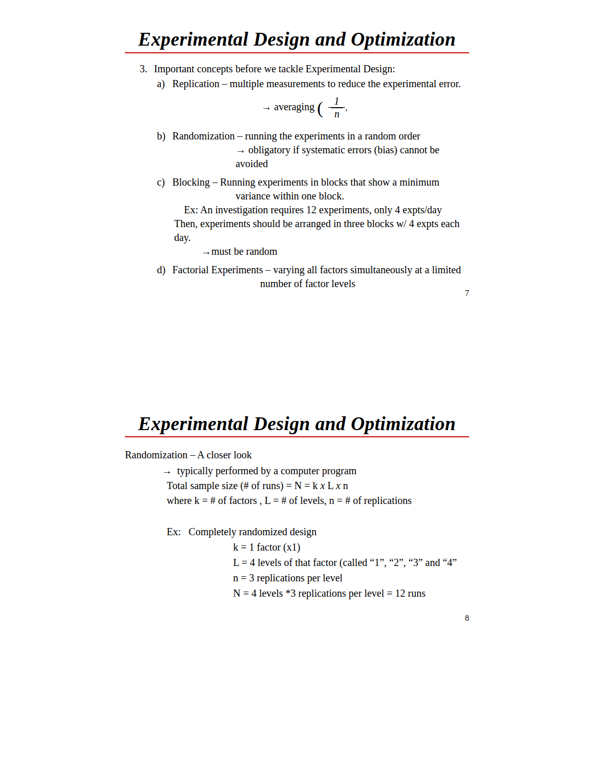Experimental Design and Optimization
3. Important concepts before we tackle Experimental Design:
a) Replication – multiple measurements to reduce the experimental error.
→ averaging (1 n ,
b) Randomization – running the experiments in a random order
→ obligatory if systematic errors (bias) cannot be avoided
c) Blocking – Running experiments in blocks that show a minimum
variance within one block.
Ex: An investigation requires 12 experiments, only 4 expts/day
Then, experiments should be arranged in three blocks w/ 4 expts each day.
→must be random
d) Factorial Experiments – varying all factors simultaneously at a limited
number of factor levels
7
Experimental Design and Optimization
Randomization – A closer look
→ typically performed by a computer program
Total sample size (# of runs) = N = k x L x n
where k = # of factors , L = # of levels, n = # of replications
Ex: Completely randomized design
k = 1 factor (x1)
L = 4 levels of that factor (called “1”, “2”, “3” and “4”
n = 3 replications per level
N = 4 levels *3 replications per level = 12 runs
8